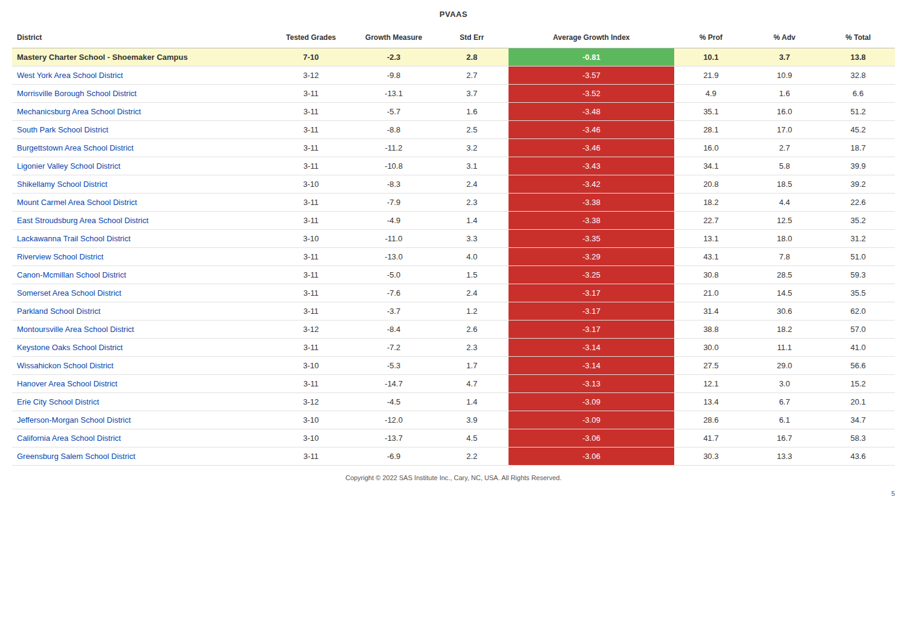PVAAS
| District | Tested Grades | Growth Measure | Std Err | Average Growth Index | % Prof | % Adv | % Total |
| --- | --- | --- | --- | --- | --- | --- | --- |
| Mastery Charter School - Shoemaker Campus | 7-10 | -2.3 | 2.8 | -0.81 | 10.1 | 3.7 | 13.8 |
| West York Area School District | 3-12 | -9.8 | 2.7 | -3.57 | 21.9 | 10.9 | 32.8 |
| Morrisville Borough School District | 3-11 | -13.1 | 3.7 | -3.52 | 4.9 | 1.6 | 6.6 |
| Mechanicsburg Area School District | 3-11 | -5.7 | 1.6 | -3.48 | 35.1 | 16.0 | 51.2 |
| South Park School District | 3-11 | -8.8 | 2.5 | -3.46 | 28.1 | 17.0 | 45.2 |
| Burgettstown Area School District | 3-11 | -11.2 | 3.2 | -3.46 | 16.0 | 2.7 | 18.7 |
| Ligonier Valley School District | 3-11 | -10.8 | 3.1 | -3.43 | 34.1 | 5.8 | 39.9 |
| Shikellamy School District | 3-10 | -8.3 | 2.4 | -3.42 | 20.8 | 18.5 | 39.2 |
| Mount Carmel Area School District | 3-11 | -7.9 | 2.3 | -3.38 | 18.2 | 4.4 | 22.6 |
| East Stroudsburg Area School District | 3-11 | -4.9 | 1.4 | -3.38 | 22.7 | 12.5 | 35.2 |
| Lackawanna Trail School District | 3-10 | -11.0 | 3.3 | -3.35 | 13.1 | 18.0 | 31.2 |
| Riverview School District | 3-11 | -13.0 | 4.0 | -3.29 | 43.1 | 7.8 | 51.0 |
| Canon-Mcmillan School District | 3-11 | -5.0 | 1.5 | -3.25 | 30.8 | 28.5 | 59.3 |
| Somerset Area School District | 3-11 | -7.6 | 2.4 | -3.17 | 21.0 | 14.5 | 35.5 |
| Parkland School District | 3-11 | -3.7 | 1.2 | -3.17 | 31.4 | 30.6 | 62.0 |
| Montoursville Area School District | 3-12 | -8.4 | 2.6 | -3.17 | 38.8 | 18.2 | 57.0 |
| Keystone Oaks School District | 3-11 | -7.2 | 2.3 | -3.14 | 30.0 | 11.1 | 41.0 |
| Wissahickon School District | 3-10 | -5.3 | 1.7 | -3.14 | 27.5 | 29.0 | 56.6 |
| Hanover Area School District | 3-11 | -14.7 | 4.7 | -3.13 | 12.1 | 3.0 | 15.2 |
| Erie City School District | 3-12 | -4.5 | 1.4 | -3.09 | 13.4 | 6.7 | 20.1 |
| Jefferson-Morgan School District | 3-10 | -12.0 | 3.9 | -3.09 | 28.6 | 6.1 | 34.7 |
| California Area School District | 3-10 | -13.7 | 4.5 | -3.06 | 41.7 | 16.7 | 58.3 |
| Greensburg Salem School District | 3-11 | -6.9 | 2.2 | -3.06 | 30.3 | 13.3 | 43.6 |
Copyright © 2022 SAS Institute Inc., Cary, NC, USA. All Rights Reserved.
5